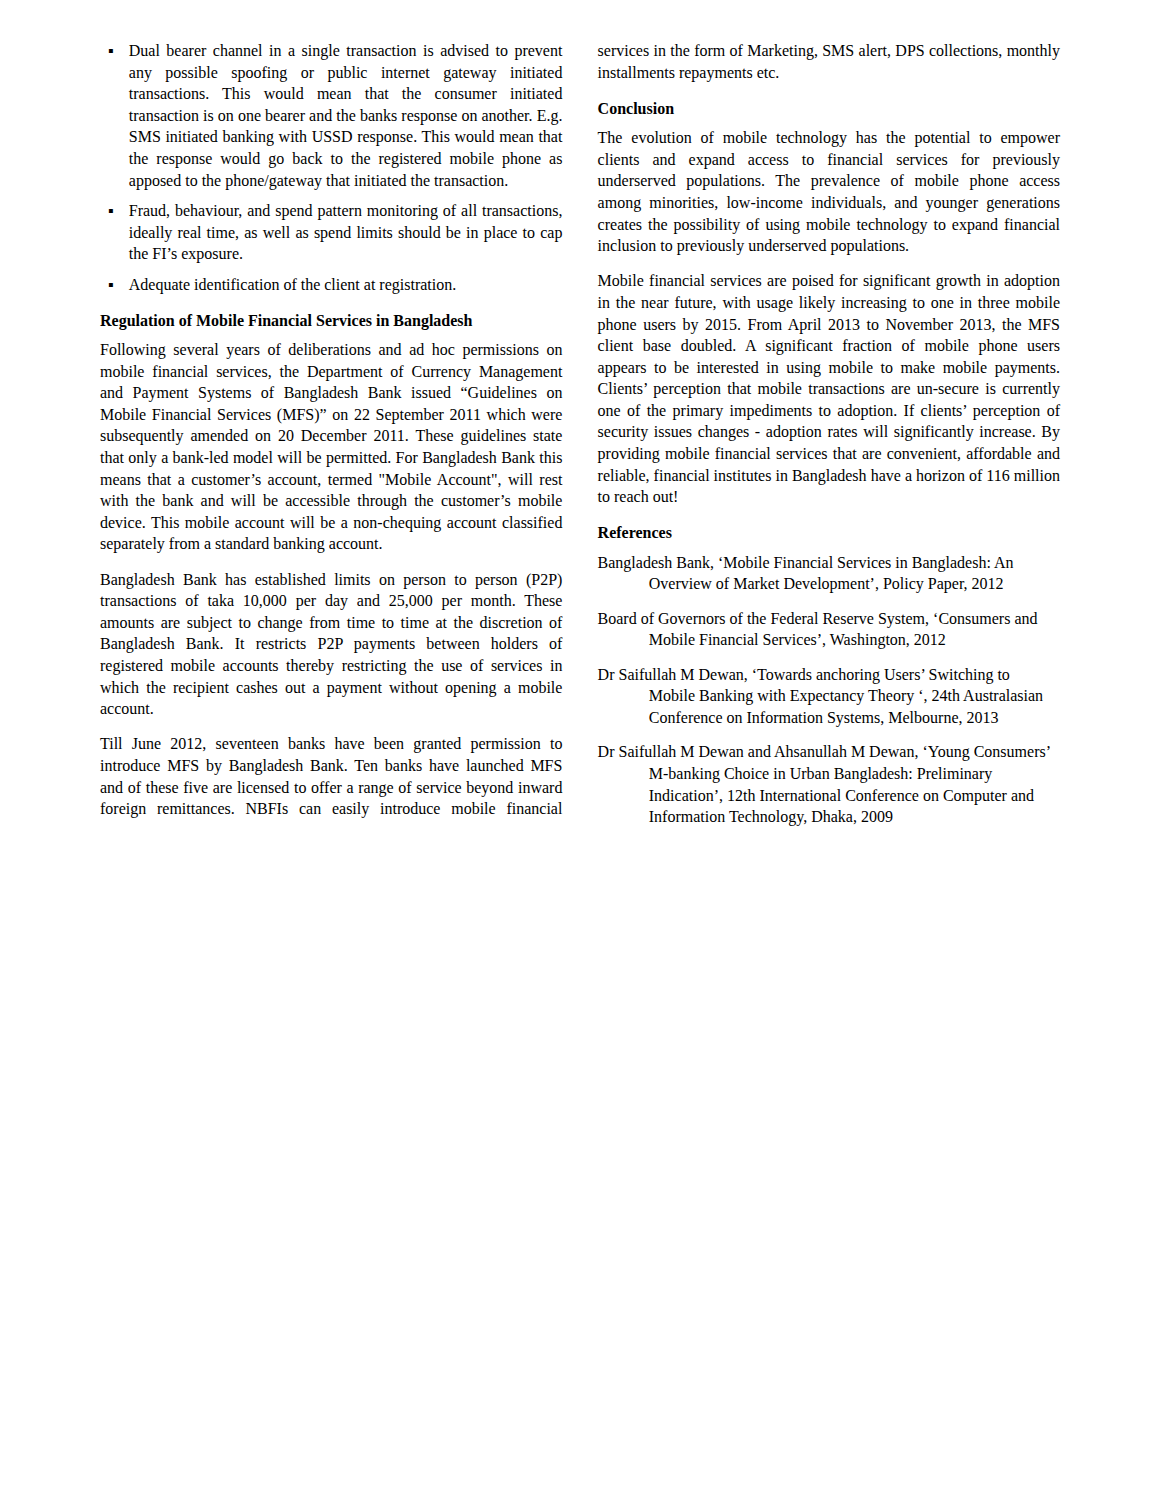Dual bearer channel in a single transaction is advised to prevent any possible spoofing or public internet gateway initiated transactions. This would mean that the consumer initiated transaction is on one bearer and the banks response on another. E.g. SMS initiated banking with USSD response. This would mean that the response would go back to the registered mobile phone as apposed to the phone/gateway that initiated the transaction.
Fraud, behaviour, and spend pattern monitoring of all transactions, ideally real time, as well as spend limits should be in place to cap the FI’s exposure.
Adequate identification of the client at registration.
Regulation of Mobile Financial Services in Bangladesh
Following several years of deliberations and ad hoc permissions on mobile financial services, the Department of Currency Management and Payment Systems of Bangladesh Bank issued “Guidelines on Mobile Financial Services (MFS)” on 22 September 2011 which were subsequently amended on 20 December 2011. These guidelines state that only a bank-led model will be permitted. For Bangladesh Bank this means that a customer’s account, termed "Mobile Account", will rest with the bank and will be accessible through the customer’s mobile device. This mobile account will be a non-chequing account classified separately from a standard banking account.
Bangladesh Bank has established limits on person to person (P2P) transactions of taka 10,000 per day and 25,000 per month. These amounts are subject to change from time to time at the discretion of Bangladesh Bank. It restricts P2P payments between holders of registered mobile accounts thereby restricting the use of services in which the recipient cashes out a payment without opening a mobile account.
Till June 2012, seventeen banks have been granted permission to introduce MFS by Bangladesh Bank. Ten banks have launched MFS and of these five are licensed to offer a range of service beyond inward foreign remittances. NBFIs can easily introduce mobile financial services in the form of Marketing, SMS alert, DPS collections, monthly installments repayments etc.
Conclusion
The evolution of mobile technology has the potential to empower clients and expand access to financial services for previously underserved populations. The prevalence of mobile phone access among minorities, low-income individuals, and younger generations creates the possibility of using mobile technology to expand financial inclusion to previously underserved populations.
Mobile financial services are poised for significant growth in adoption in the near future, with usage likely increasing to one in three mobile phone users by 2015. From April 2013 to November 2013, the MFS client base doubled. A significant fraction of mobile phone users appears to be interested in using mobile to make mobile payments. Clients’ perception that mobile transactions are un-secure is currently one of the primary impediments to adoption. If clients’ perception of security issues changes - adoption rates will significantly increase. By providing mobile financial services that are convenient, affordable and reliable, financial institutes in Bangladesh have a horizon of 116 million to reach out!
References
Bangladesh Bank, ‘Mobile Financial Services in Bangladesh: An Overview of Market Development’, Policy Paper, 2012
Board of Governors of the Federal Reserve System, ‘Consumers and Mobile Financial Services’, Washington, 2012
Dr Saifullah M Dewan, ‘Towards anchoring Users’ Switching to Mobile Banking with Expectancy Theory ‘, 24th Australasian Conference on Information Systems, Melbourne, 2013
Dr Saifullah M Dewan and Ahsanullah M Dewan, ‘Young Consumers’ M-banking Choice in Urban Bangladesh: Preliminary Indication’, 12th International Conference on Computer and Information Technology, Dhaka, 2009